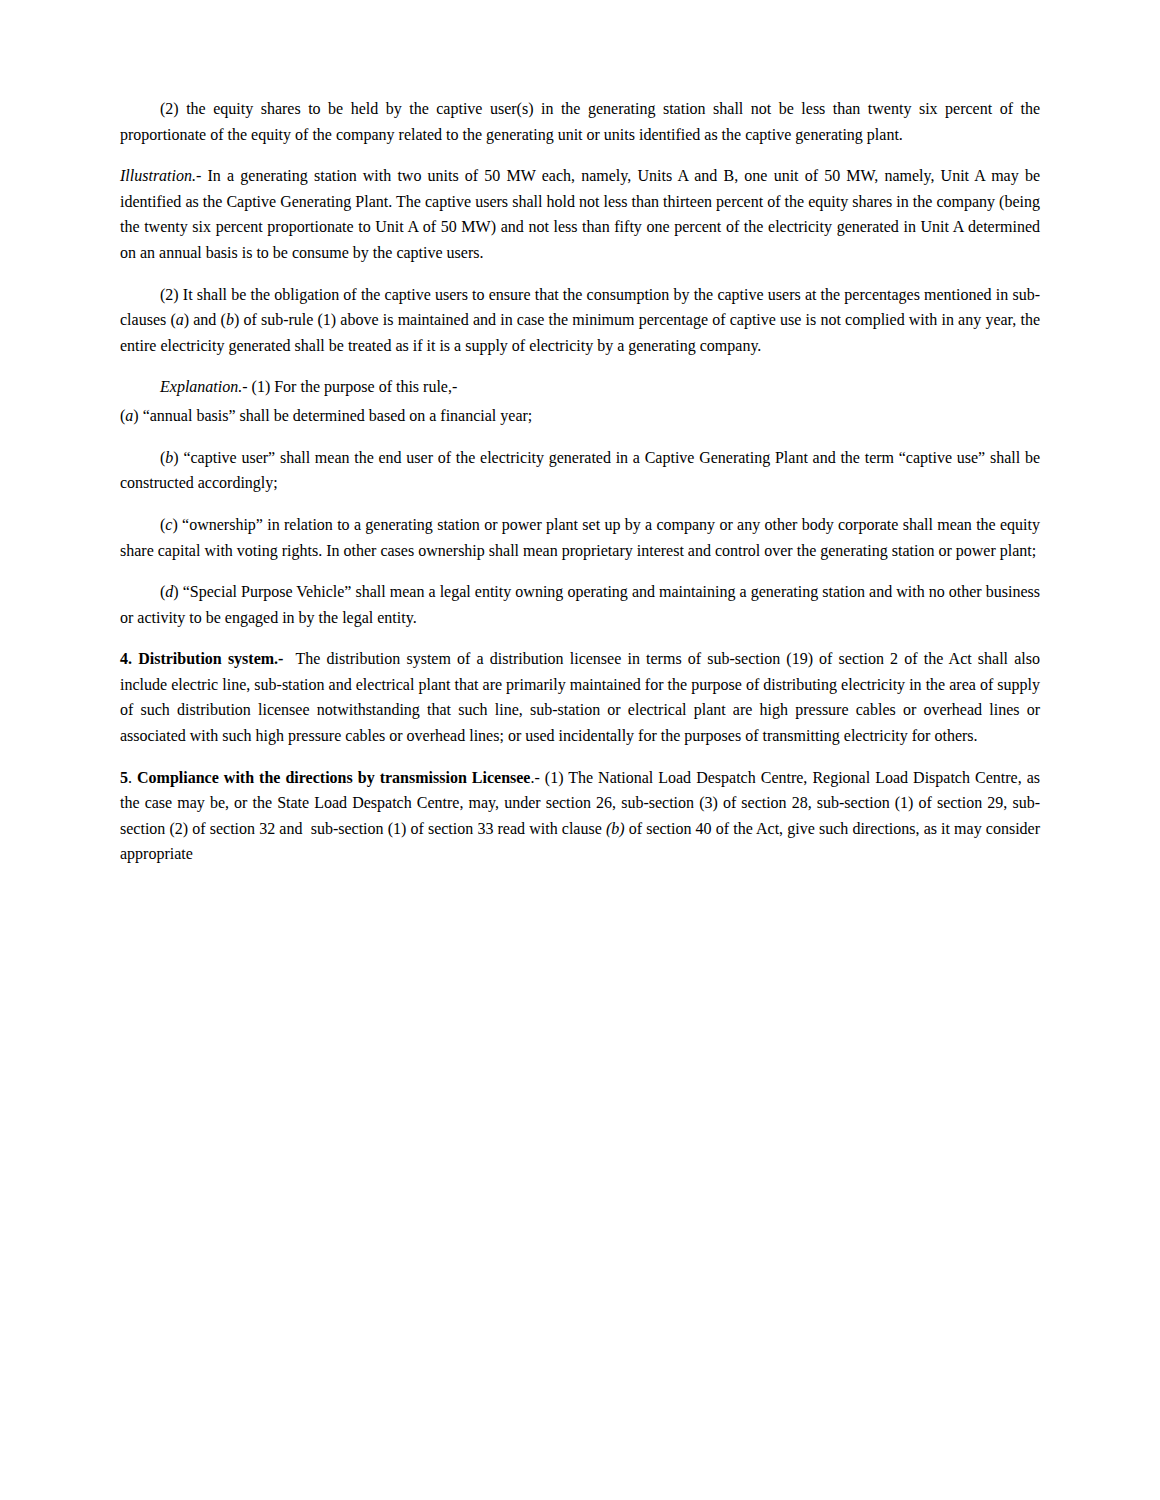(2) the equity shares to be held by the captive user(s) in the generating station shall not be less than twenty six percent of the proportionate of the equity of the company related to the generating unit or units identified as the captive generating plant.
Illustration.- In a generating station with two units of 50 MW each, namely, Units A and B, one unit of 50 MW, namely, Unit A may be identified as the Captive Generating Plant. The captive users shall hold not less than thirteen percent of the equity shares in the company (being the twenty six percent proportionate to Unit A of 50 MW) and not less than fifty one percent of the electricity generated in Unit A determined on an annual basis is to be consume by the captive users.
(2) It shall be the obligation of the captive users to ensure that the consumption by the captive users at the percentages mentioned in sub-clauses (a) and (b) of sub-rule (1) above is maintained and in case the minimum percentage of captive use is not complied with in any year, the entire electricity generated shall be treated as if it is a supply of electricity by a generating company.
Explanation.- (1) For the purpose of this rule,-
(a) “annual basis” shall be determined based on a financial year;
(b) “captive user” shall mean the end user of the electricity generated in a Captive Generating Plant and the term “captive use” shall be constructed accordingly;
(c) “ownership” in relation to a generating station or power plant set up by a company or any other body corporate shall mean the equity share capital with voting rights. In other cases ownership shall mean proprietary interest and control over the generating station or power plant;
(d) “Special Purpose Vehicle” shall mean a legal entity owning operating and maintaining a generating station and with no other business or activity to be engaged in by the legal entity.
4. Distribution system.- The distribution system of a distribution licensee in terms of sub-section (19) of section 2 of the Act shall also include electric line, sub-station and electrical plant that are primarily maintained for the purpose of distributing electricity in the area of supply of such distribution licensee notwithstanding that such line, sub-station or electrical plant are high pressure cables or overhead lines or associated with such high pressure cables or overhead lines; or used incidentally for the purposes of transmitting electricity for others.
5. Compliance with the directions by transmission Licensee.- (1) The National Load Despatch Centre, Regional Load Dispatch Centre, as the case may be, or the State Load Despatch Centre, may, under section 26, sub-section (3) of section 28, sub-section (1) of section 29, sub-section (2) of section 32 and sub-section (1) of section 33 read with clause (b) of section 40 of the Act, give such directions, as it may consider appropriate